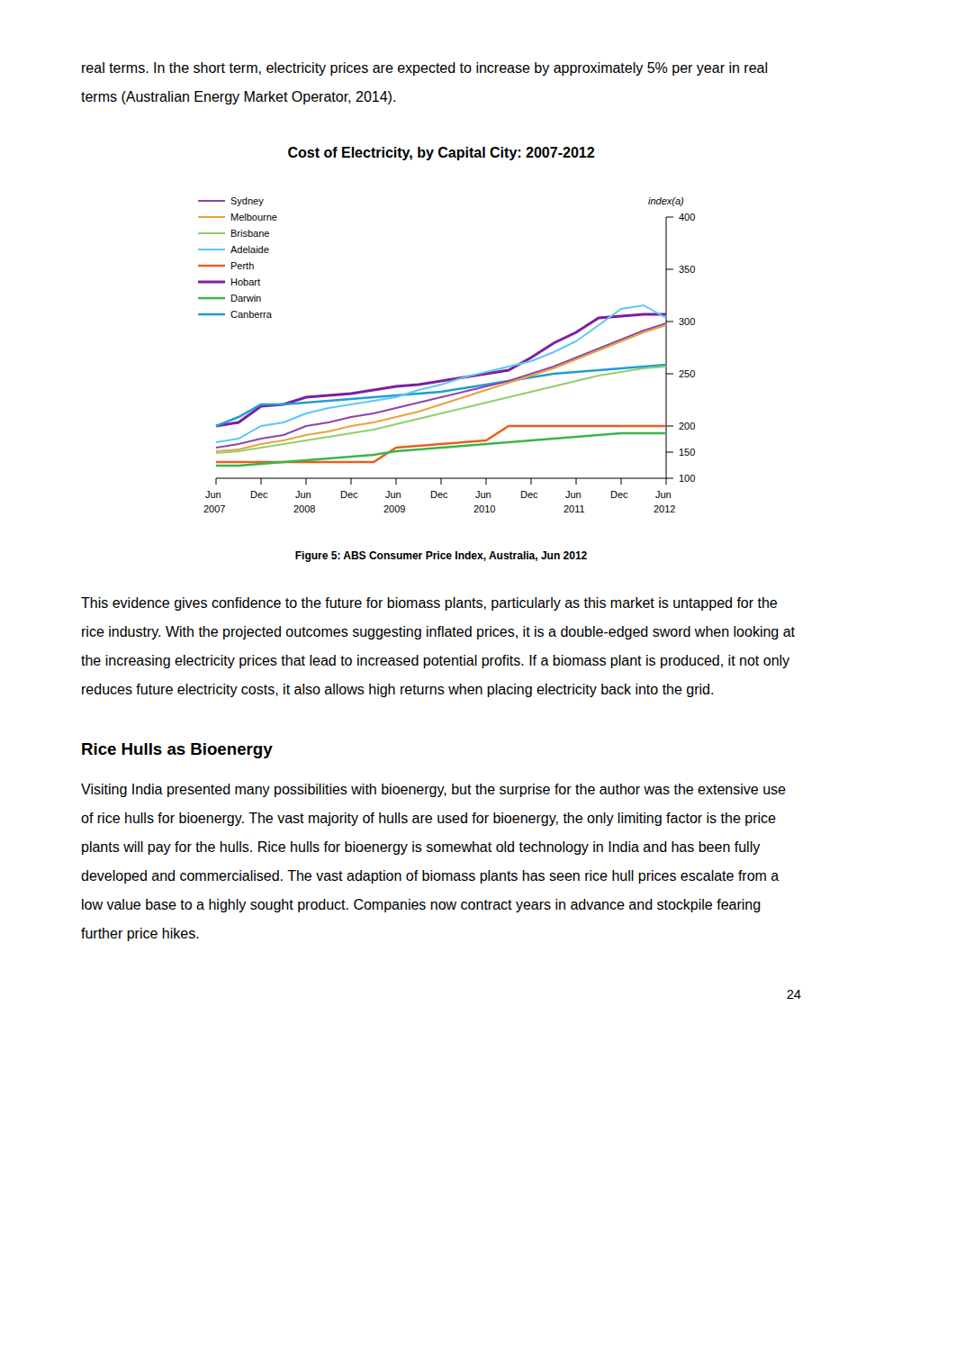real terms. In the short term, electricity prices are expected to increase by approximately 5% per year in real terms (Australian Energy Market Operator, 2014).
Cost of Electricity, by Capital City: 2007-2012
Sydney Melbourne Brisbane Adelaide Perth Hobart Darwin Canberra index(a) 400 350 300 250 200 150 100 Jun 2007 Dec Jun 2008 Dec Jun 2009 Dec Jun 2010 Dec Jun 2011 Dec Jun 2012
Figure 5: ABS Consumer Price Index, Australia, Jun 2012
This evidence gives confidence to the future for biomass plants, particularly as this market is untapped for the rice industry. With the projected outcomes suggesting inflated prices, it is a double-edged sword when looking at the increasing electricity prices that lead to increased potential profits. If a biomass plant is produced, it not only reduces future electricity costs, it also allows high returns when placing electricity back into the grid.
Rice Hulls as Bioenergy
Visiting India presented many possibilities with bioenergy, but the surprise for the author was the extensive use of rice hulls for bioenergy. The vast majority of hulls are used for bioenergy, the only limiting factor is the price plants will pay for the hulls. Rice hulls for bioenergy is somewhat old technology in India and has been fully developed and commercialised. The vast adaption of biomass plants has seen rice hull prices escalate from a low value base to a highly sought product. Companies now contract years in advance and stockpile fearing further price hikes.
24